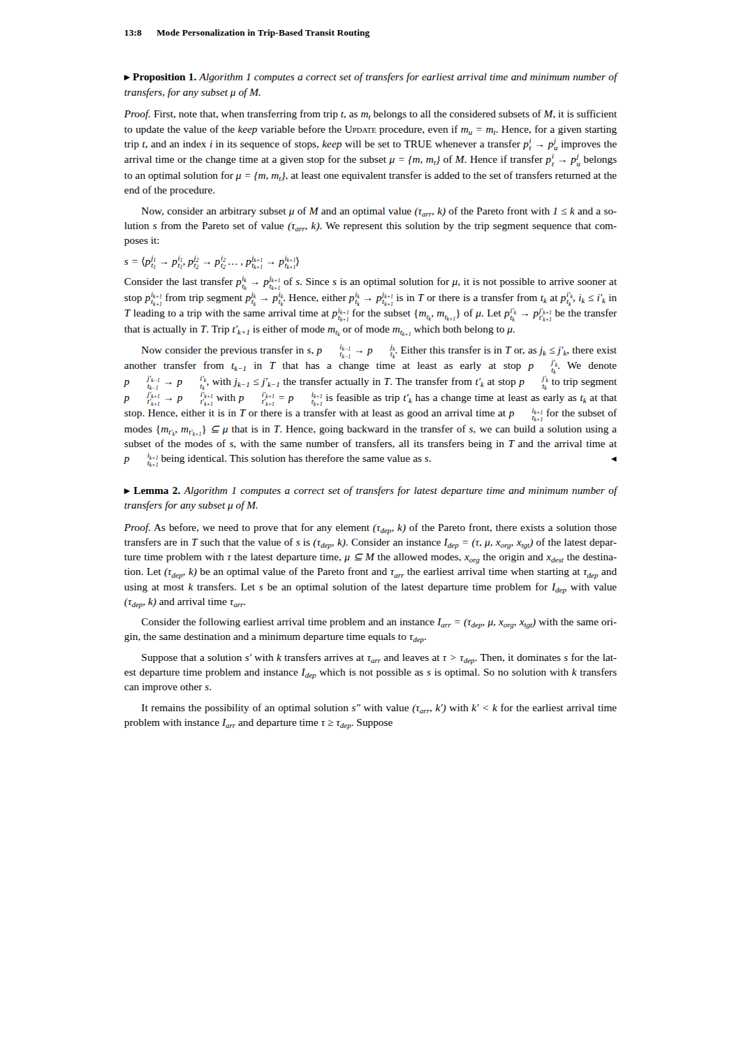13:8 Mode Personalization in Trip-Based Transit Routing
▸ Proposition 1. Algorithm 1 computes a correct set of transfers for earliest arrival time and minimum number of transfers, for any subset μ of M.
Proof. First, note that, when transferring from trip t, as mt belongs to all the considered subsets of M, it is sufficient to update the value of the keep variable before the Update procedure, even if mu = mt. Hence, for a given starting trip t, and an index i in its sequence of stops, keep will be set to TRUE whenever a transfer pit → pju improves the arrival time or the change time at a given stop for the subset μ = {m, mt} of M. Hence if transfer pit → pju belongs to an optimal solution for μ = {m, mt}, at least one equivalent transfer is added to the set of transfers returned at the end of the procedure.
Now, consider an arbitrary subset μ of M and an optimal value (τarr, k) of the Pareto front with 1 ≤ k and a solution s from the Pareto set of value (τarr, k). We represent this solution by the trip segment sequence that composes it:
s = ⟨pj1 t1 → pi1 t1, pj2 t2 → pi2 t2 … , pjk+1 tk+1 → pik+1 tk+1⟩
Consider the last transfer pik tk → pjk+1 tk+1 of s. Since s is an optimal solution for μ, it is not possible to arrive sooner at stop pik+1 tk+1 from trip segment pjk tk → pik tk. Hence, either pik tk → pjk+1 tk+1 is in T or there is a transfer from tk at pi′k tk, ik ≤ i′k in T leading to a trip with the same arrival time at pik+1 tk+1 for the subset {mtk, mtk+1} of μ. Let pi′k tk → pj′k+1 t′k+1 be the transfer that is actually in T. Trip t′k+1 is either of mode mtk or of mode mtk+1 which both belong to μ.
Now consider the previous transfer in s, pik−1 tk−1 → pjk tk. Either this transfer is in T or, as jk ≤ j′k, there exist another transfer from tk−1 in T that has a change time at least as early at stop pj′k tk. We denote pj′k−1 tk−1 → pi′k tk, with jk−1 ≤ j′k−1 the transfer actually in T. The transfer from t′k at stop pj′k tk to trip segment pj′k+1 t′k+1 → pi′k+1 t′k+1 with pi′k+1 t′k+1 = pik+1 tk+1 is feasible as trip t′k has a change time at least as early as tk at that stop. Hence, either it is in T or there is a transfer with at least as good an arrival time at pik+1 tk+1 for the subset of modes {mt′k, mt′k+1} ⊆ μ that is in T. Hence, going backward in the transfer of s, we can build a solution using a subset of the modes of s, with the same number of transfers, all its transfers being in T and the arrival time at pik+1 tk+1 being identical. This solution has therefore the same value as s. ◂
▸ Lemma 2. Algorithm 1 computes a correct set of transfers for latest departure time and minimum number of transfers for any subset μ of M.
Proof. As before, we need to prove that for any element (τdep, k) of the Pareto front, there exists a solution those transfers are in T such that the value of s is (τdep, k). Consider an instance Idep = (τ, μ, xorg, xtgt) of the latest departure time problem with τ the latest departure time, μ ⊆ M the allowed modes, xorg the origin and xdest the destination. Let (τdep, k) be an optimal value of the Pareto front and τarr the earliest arrival time when starting at τdep and using at most k transfers. Let s be an optimal solution of the latest departure time problem for Idep with value (τdep, k) and arrival time τarr.
Consider the following earliest arrival time problem and an instance Iarr = (τdep, μ, xorg, xtgt) with the same origin, the same destination and a minimum departure time equals to τdep.
Suppose that a solution s′ with k transfers arrives at τarr and leaves at τ > τdep. Then, it dominates s for the latest departure time problem and instance Idep which is not possible as s is optimal. So no solution with k transfers can improve other s.
It remains the possibility of an optimal solution s″ with value (τarr, k′) with k′ < k for the earliest arrival time problem with instance Iarr and departure time τ ≥ τdep. Suppose